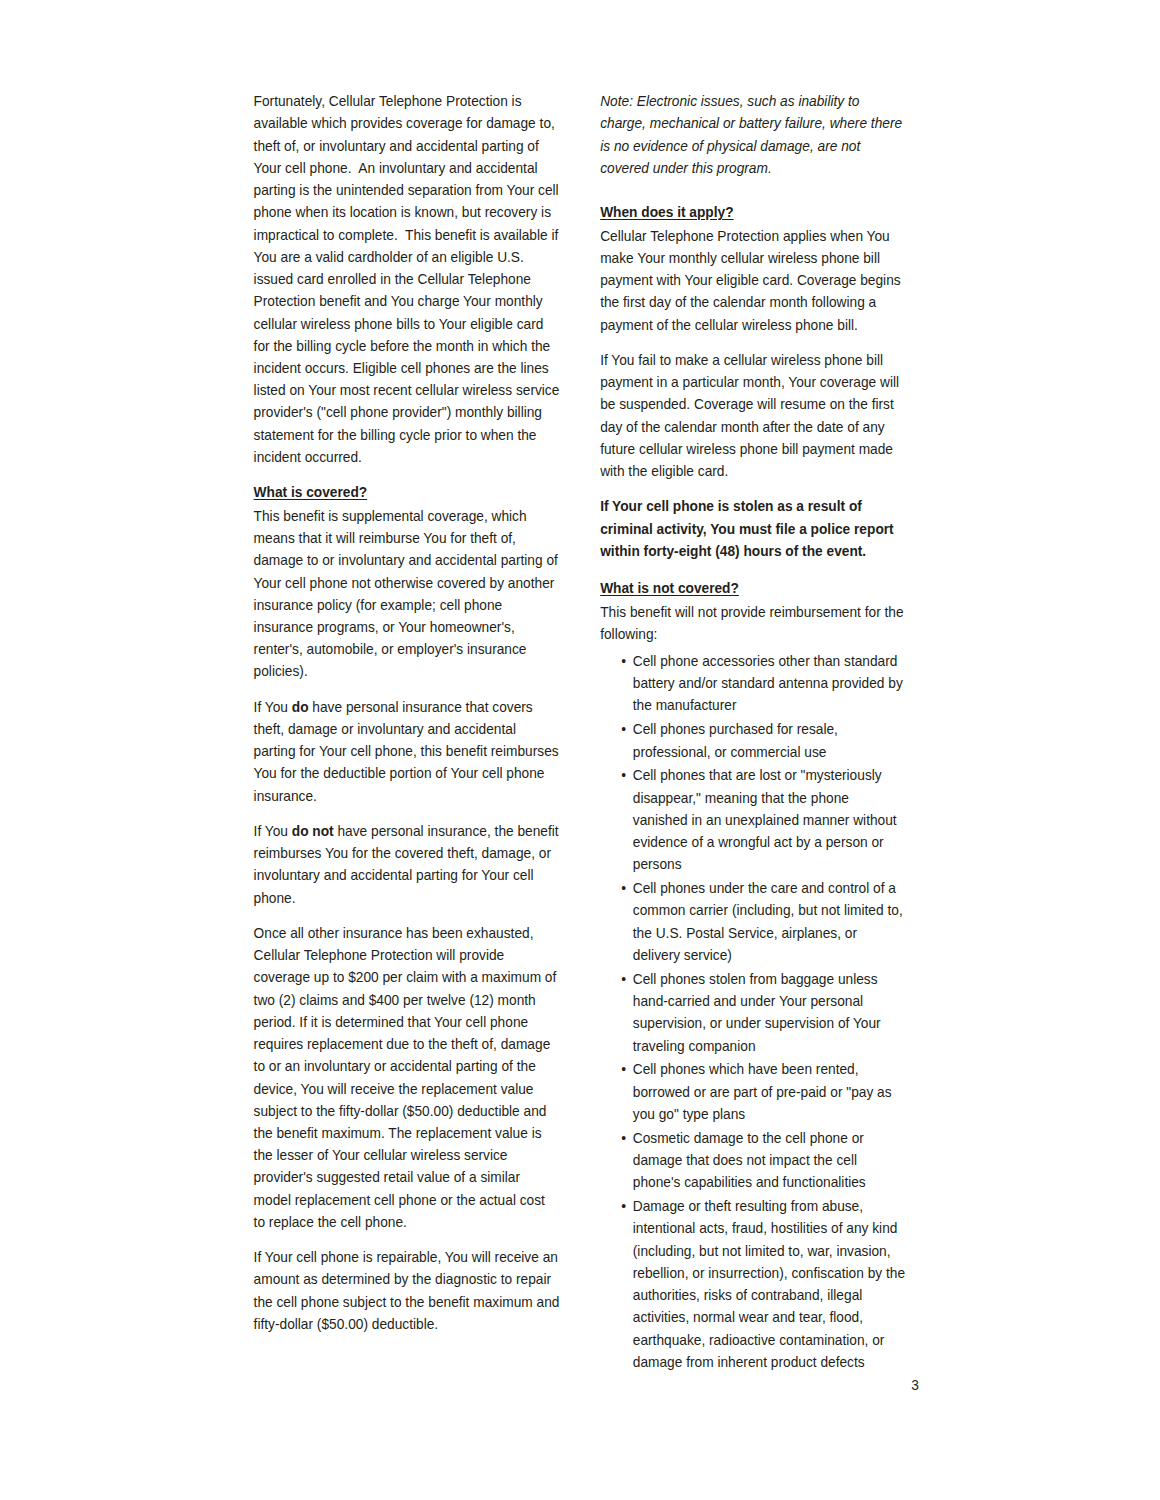Fortunately, Cellular Telephone Protection is available which provides coverage for damage to, theft of, or involuntary and accidental parting of Your cell phone. An involuntary and accidental parting is the unintended separation from Your cell phone when its location is known, but recovery is impractical to complete. This benefit is available if You are a valid cardholder of an eligible U.S. issued card enrolled in the Cellular Telephone Protection benefit and You charge Your monthly cellular wireless phone bills to Your eligible card for the billing cycle before the month in which the incident occurs. Eligible cell phones are the lines listed on Your most recent cellular wireless service provider's ("cell phone provider") monthly billing statement for the billing cycle prior to when the incident occurred.
What is covered?
This benefit is supplemental coverage, which means that it will reimburse You for theft of, damage to or involuntary and accidental parting of Your cell phone not otherwise covered by another insurance policy (for example; cell phone insurance programs, or Your homeowner's, renter's, automobile, or employer's insurance policies).
If You do have personal insurance that covers theft, damage or involuntary and accidental parting for Your cell phone, this benefit reimburses You for the deductible portion of Your cell phone insurance.
If You do not have personal insurance, the benefit reimburses You for the covered theft, damage, or involuntary and accidental parting for Your cell phone.
Once all other insurance has been exhausted, Cellular Telephone Protection will provide coverage up to $200 per claim with a maximum of two (2) claims and $400 per twelve (12) month period. If it is determined that Your cell phone requires replacement due to the theft of, damage to or an involuntary or accidental parting of the device, You will receive the replacement value subject to the fifty-dollar ($50.00) deductible and the benefit maximum. The replacement value is the lesser of Your cellular wireless service provider's suggested retail value of a similar model replacement cell phone or the actual cost to replace the cell phone.
If Your cell phone is repairable, You will receive an amount as determined by the diagnostic to repair the cell phone subject to the benefit maximum and fifty-dollar ($50.00) deductible.
Note: Electronic issues, such as inability to charge, mechanical or battery failure, where there is no evidence of physical damage, are not covered under this program.
When does it apply?
Cellular Telephone Protection applies when You make Your monthly cellular wireless phone bill payment with Your eligible card. Coverage begins the first day of the calendar month following a payment of the cellular wireless phone bill.
If You fail to make a cellular wireless phone bill payment in a particular month, Your coverage will be suspended. Coverage will resume on the first day of the calendar month after the date of any future cellular wireless phone bill payment made with the eligible card.
If Your cell phone is stolen as a result of criminal activity, You must file a police report within forty-eight (48) hours of the event.
What is not covered?
This benefit will not provide reimbursement for the following:
Cell phone accessories other than standard battery and/or standard antenna provided by the manufacturer
Cell phones purchased for resale, professional, or commercial use
Cell phones that are lost or "mysteriously disappear," meaning that the phone vanished in an unexplained manner without evidence of a wrongful act by a person or persons
Cell phones under the care and control of a common carrier (including, but not limited to, the U.S. Postal Service, airplanes, or delivery service)
Cell phones stolen from baggage unless hand-carried and under Your personal supervision, or under supervision of Your traveling companion
Cell phones which have been rented, borrowed or are part of pre-paid or "pay as you go" type plans
Cosmetic damage to the cell phone or damage that does not impact the cell phone's capabilities and functionalities
Damage or theft resulting from abuse, intentional acts, fraud, hostilities of any kind (including, but not limited to, war, invasion, rebellion, or insurrection), confiscation by the authorities, risks of contraband, illegal activities, normal wear and tear, flood, earthquake, radioactive contamination, or damage from inherent product defects
3